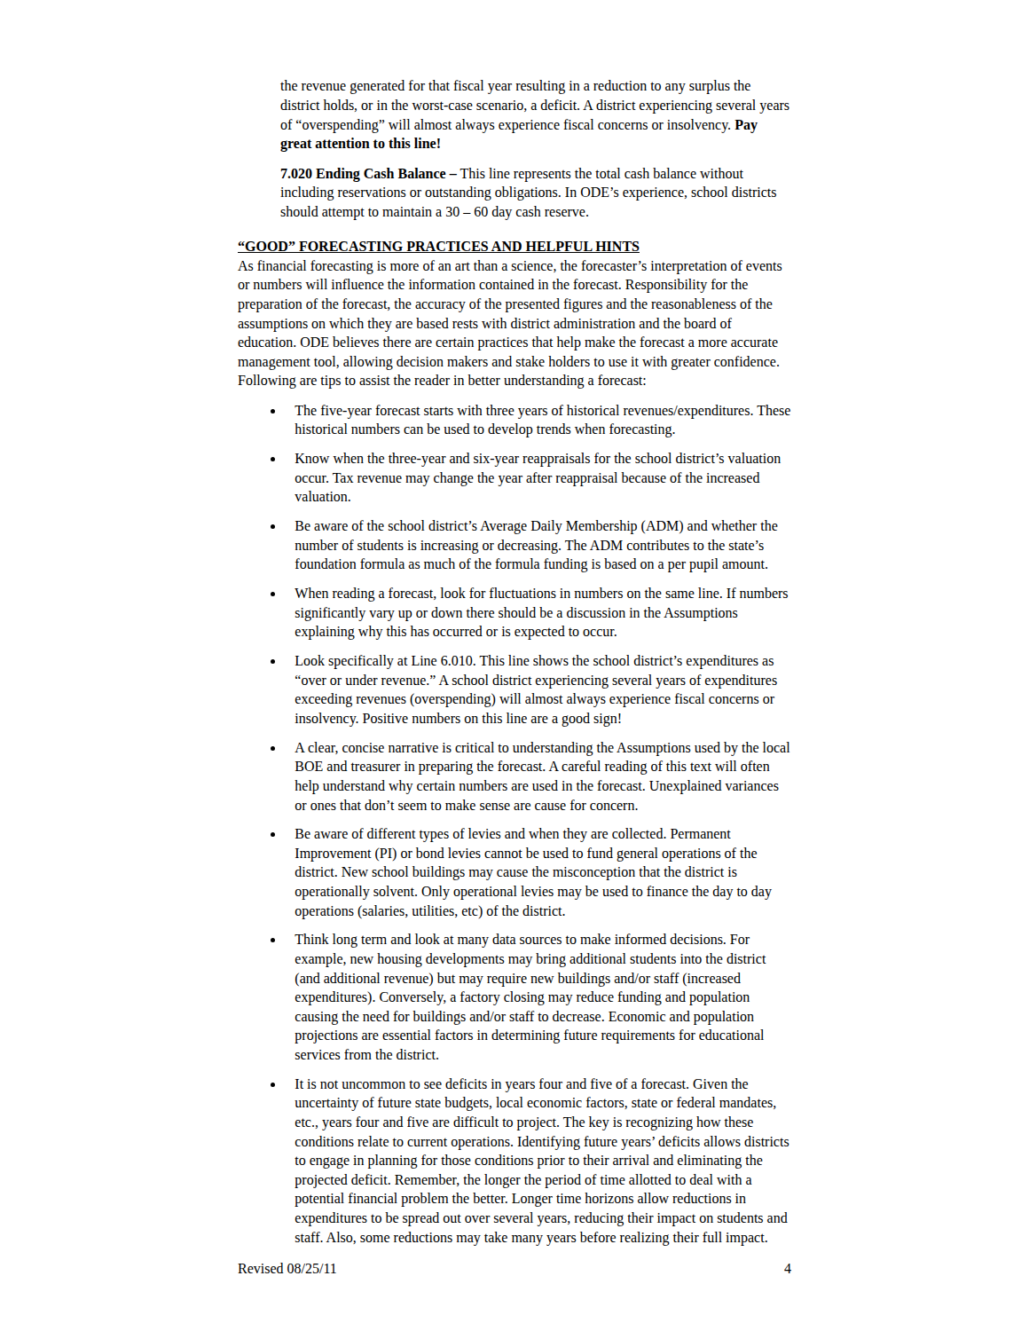the revenue generated for that fiscal year resulting in a reduction to any surplus the district holds, or in the worst-case scenario, a deficit. A district experiencing several years of “overspending” will almost always experience fiscal concerns or insolvency. Pay great attention to this line!
7.020 Ending Cash Balance – This line represents the total cash balance without including reservations or outstanding obligations. In ODE’s experience, school districts should attempt to maintain a 30 – 60 day cash reserve.
“GOOD” FORECASTING PRACTICES AND HELPFUL HINTS
As financial forecasting is more of an art than a science, the forecaster’s interpretation of events or numbers will influence the information contained in the forecast. Responsibility for the preparation of the forecast, the accuracy of the presented figures and the reasonableness of the assumptions on which they are based rests with district administration and the board of education. ODE believes there are certain practices that help make the forecast a more accurate management tool, allowing decision makers and stake holders to use it with greater confidence. Following are tips to assist the reader in better understanding a forecast:
The five-year forecast starts with three years of historical revenues/expenditures. These historical numbers can be used to develop trends when forecasting.
Know when the three-year and six-year reappraisals for the school district’s valuation occur. Tax revenue may change the year after reappraisal because of the increased valuation.
Be aware of the school district’s Average Daily Membership (ADM) and whether the number of students is increasing or decreasing. The ADM contributes to the state’s foundation formula as much of the formula funding is based on a per pupil amount.
When reading a forecast, look for fluctuations in numbers on the same line. If numbers significantly vary up or down there should be a discussion in the Assumptions explaining why this has occurred or is expected to occur.
Look specifically at Line 6.010. This line shows the school district’s expenditures as “over or under revenue.” A school district experiencing several years of expenditures exceeding revenues (overspending) will almost always experience fiscal concerns or insolvency. Positive numbers on this line are a good sign!
A clear, concise narrative is critical to understanding the Assumptions used by the local BOE and treasurer in preparing the forecast. A careful reading of this text will often help understand why certain numbers are used in the forecast. Unexplained variances or ones that don’t seem to make sense are cause for concern.
Be aware of different types of levies and when they are collected. Permanent Improvement (PI) or bond levies cannot be used to fund general operations of the district. New school buildings may cause the misconception that the district is operationally solvent. Only operational levies may be used to finance the day to day operations (salaries, utilities, etc) of the district.
Think long term and look at many data sources to make informed decisions. For example, new housing developments may bring additional students into the district (and additional revenue) but may require new buildings and/or staff (increased expenditures). Conversely, a factory closing may reduce funding and population causing the need for buildings and/or staff to decrease. Economic and population projections are essential factors in determining future requirements for educational services from the district.
It is not uncommon to see deficits in years four and five of a forecast. Given the uncertainty of future state budgets, local economic factors, state or federal mandates, etc., years four and five are difficult to project. The key is recognizing how these conditions relate to current operations. Identifying future years’ deficits allows districts to engage in planning for those conditions prior to their arrival and eliminating the projected deficit. Remember, the longer the period of time allotted to deal with a potential financial problem the better. Longer time horizons allow reductions in expenditures to be spread out over several years, reducing their impact on students and staff. Also, some reductions may take many years before realizing their full impact.
Revised 08/25/11 4